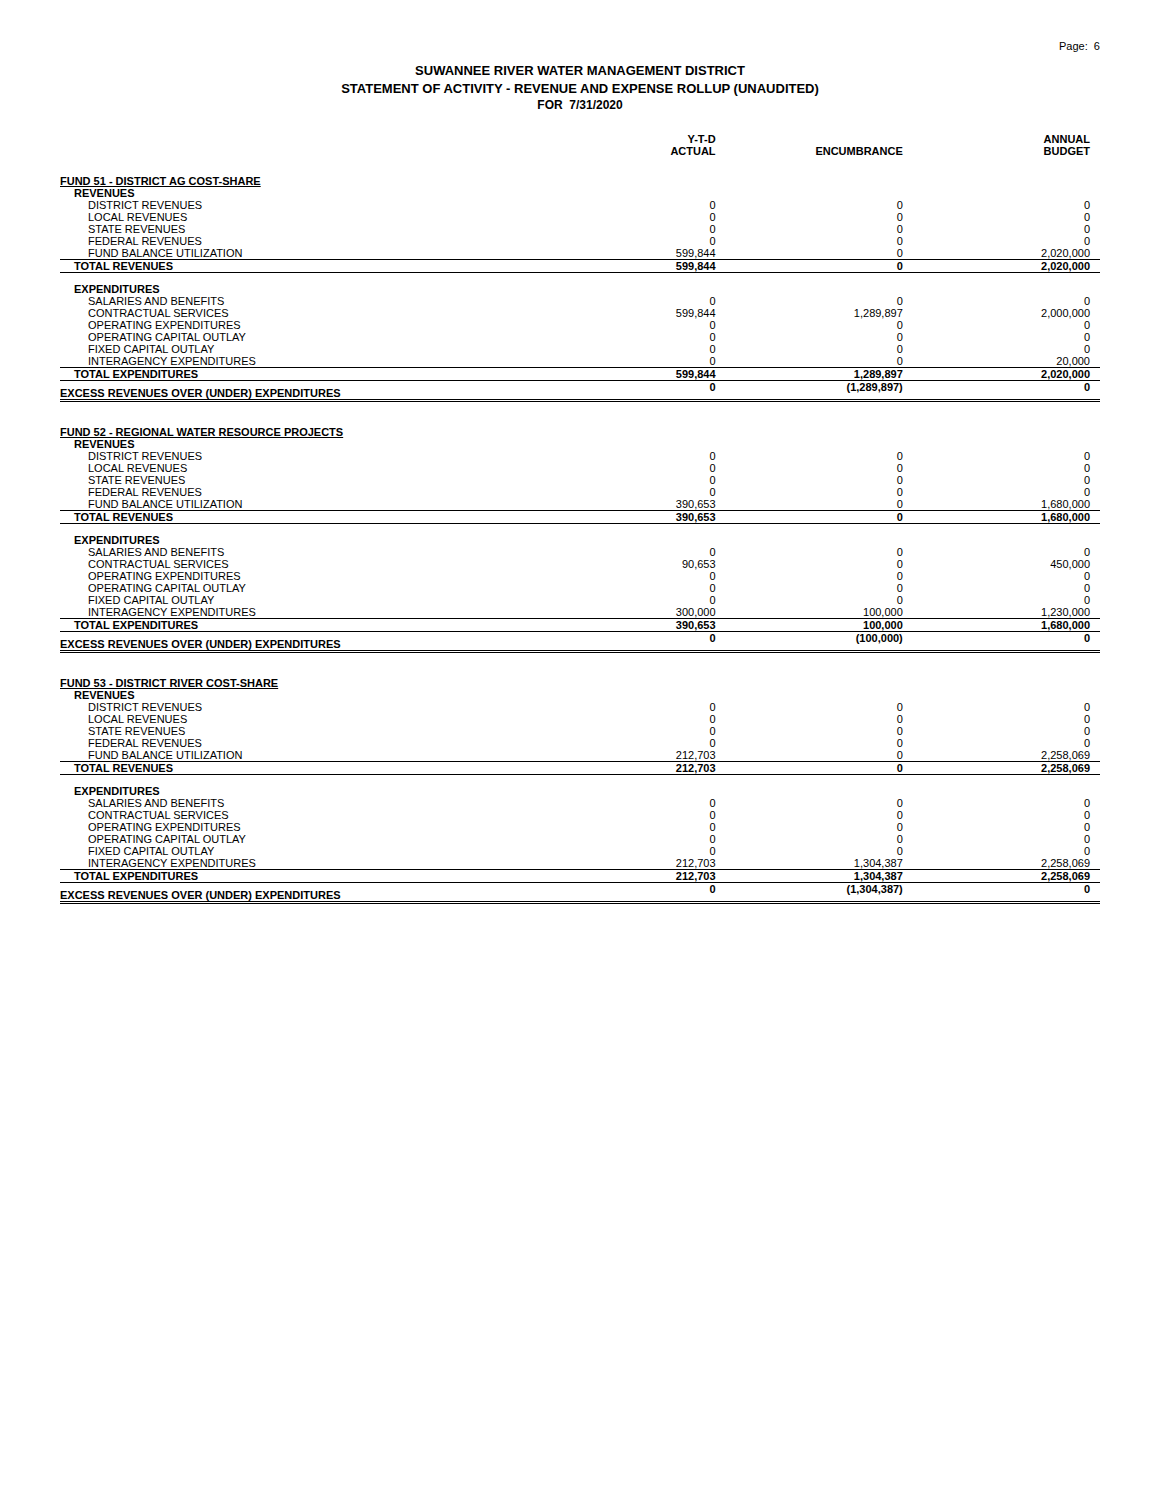Page: 6
SUWANNEE RIVER WATER MANAGEMENT DISTRICT
STATEMENT OF ACTIVITY - REVENUE AND EXPENSE ROLLUP (UNAUDITED)
FOR 7/31/2020
| | Y-T-D ACTUAL | ENCUMBRANCE | ANNUAL BUDGET |
| --- | --- | --- | --- |
| FUND 51 - DISTRICT AG COST-SHARE |
| REVENUES |
| DISTRICT REVENUES | 0 | 0 | 0 |
| LOCAL REVENUES | 0 | 0 | 0 |
| STATE REVENUES | 0 | 0 | 0 |
| FEDERAL REVENUES | 0 | 0 | 0 |
| FUND BALANCE UTILIZATION | 599,844 | 0 | 2,020,000 |
| TOTAL REVENUES | 599,844 | 0 | 2,020,000 |
| EXPENDITURES |
| SALARIES AND BENEFITS | 0 | 0 | 0 |
| CONTRACTUAL SERVICES | 599,844 | 1,289,897 | 2,000,000 |
| OPERATING EXPENDITURES | 0 | 0 | 0 |
| OPERATING CAPITAL OUTLAY | 0 | 0 | 0 |
| FIXED CAPITAL OUTLAY | 0 | 0 | 0 |
| INTERAGENCY EXPENDITURES | 0 | 0 | 20,000 |
| TOTAL EXPENDITURES | 599,844 | 1,289,897 | 2,020,000 |
| EXCESS REVENUES OVER (UNDER) EXPENDITURES | 0 | (1,289,897) | 0 |
| FUND 52 - REGIONAL WATER RESOURCE PROJECTS |
| REVENUES |
| DISTRICT REVENUES | 0 | 0 | 0 |
| LOCAL REVENUES | 0 | 0 | 0 |
| STATE REVENUES | 0 | 0 | 0 |
| FEDERAL REVENUES | 0 | 0 | 0 |
| FUND BALANCE UTILIZATION | 390,653 | 0 | 1,680,000 |
| TOTAL REVENUES | 390,653 | 0 | 1,680,000 |
| EXPENDITURES |
| SALARIES AND BENEFITS | 0 | 0 | 0 |
| CONTRACTUAL SERVICES | 90,653 | 0 | 450,000 |
| OPERATING EXPENDITURES | 0 | 0 | 0 |
| OPERATING CAPITAL OUTLAY | 0 | 0 | 0 |
| FIXED CAPITAL OUTLAY | 0 | 0 | 0 |
| INTERAGENCY EXPENDITURES | 300,000 | 100,000 | 1,230,000 |
| TOTAL EXPENDITURES | 390,653 | 100,000 | 1,680,000 |
| EXCESS REVENUES OVER (UNDER) EXPENDITURES | 0 | (100,000) | 0 |
| FUND 53 - DISTRICT RIVER COST-SHARE |
| REVENUES |
| DISTRICT REVENUES | 0 | 0 | 0 |
| LOCAL REVENUES | 0 | 0 | 0 |
| STATE REVENUES | 0 | 0 | 0 |
| FEDERAL REVENUES | 0 | 0 | 0 |
| FUND BALANCE UTILIZATION | 212,703 | 0 | 2,258,069 |
| TOTAL REVENUES | 212,703 | 0 | 2,258,069 |
| EXPENDITURES |
| SALARIES AND BENEFITS | 0 | 0 | 0 |
| CONTRACTUAL SERVICES | 0 | 0 | 0 |
| OPERATING EXPENDITURES | 0 | 0 | 0 |
| OPERATING CAPITAL OUTLAY | 0 | 0 | 0 |
| FIXED CAPITAL OUTLAY | 0 | 0 | 0 |
| INTERAGENCY EXPENDITURES | 212,703 | 1,304,387 | 2,258,069 |
| TOTAL EXPENDITURES | 212,703 | 1,304,387 | 2,258,069 |
| EXCESS REVENUES OVER (UNDER) EXPENDITURES | 0 | (1,304,387) | 0 |